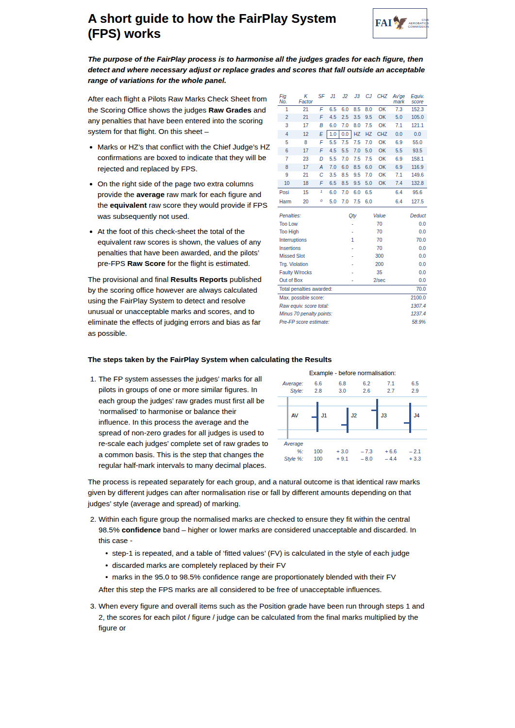FAI 🦅 CIVA
AEROBATICS
COMMISSION
A short guide to how the FairPlay System (FPS) works
The purpose of the FairPlay process is to harmonise all the judges grades for each figure, then detect and where necessary adjust or replace grades and scores that fall outside an acceptable range of variations for the whole panel.
After each flight a Pilots Raw Marks Check Sheet from the Scoring Office shows the judges Raw Grades and any penalties that have been entered into the scoring system for that flight. On this sheet –
Marks or HZ’s that conflict with the Chief Judge’s HZ confirmations are boxed to indicate that they will be rejected and replaced by FPS.
On the right side of the page two extra columns provide the average raw mark for each figure and the equivalent raw score they would provide if FPS was subsequently not used.
At the foot of this check-sheet the total of the equivalent raw scores is shown, the values of any penalties that have been awarded, and the pilots’ pre-FPS Raw Score for the flight is estimated.
The provisional and final Results Reports published by the scoring office however are always calculated using the FairPlay System to detect and resolve unusual or unacceptable marks and scores, and to eliminate the effects of judging errors and bias as far as possible.
| Fig No. | K Factor | SF | J1 | J2 | J3 | CJ | CHZ | Av'ge mark | Equiv. score |
| --- | --- | --- | --- | --- | --- | --- | --- | --- | --- |
| 1 | 21 | F | 6.5 | 6.0 | 8.5 | 8.0 | OK | 7.3 | 152.3 |
| 2 | 21 | F | 4.5 | 2.5 | 3.5 | 9.5 | OK | 5.0 | 105.0 |
| 3 | 17 | B | 6.0 | 7.0 | 8.0 | 7.5 | OK | 7.1 | 121.1 |
| 4 | 12 | E | 1.0 | 0.0 | HZ | HZ | CHZ | 0.0 | 0.0 |
| 5 | 8 | F | 5.5 | 7.5 | 7.5 | 7.0 | OK | 6.9 | 55.0 |
| 6 | 17 | F | 4.5 | 5.5 | 7.0 | 5.0 | OK | 5.5 | 93.5 |
| 7 | 23 | D | 5.5 | 7.0 | 7.5 | 7.5 | OK | 6.9 | 158.1 |
| 8 | 17 | A | 7.0 | 6.0 | 8.5 | 6.0 | OK | 6.9 | 116.9 |
| 9 | 21 | C | 3.5 | 8.5 | 9.5 | 7.0 | OK | 7.1 | 149.6 |
| 10 | 18 | F | 6.5 | 8.5 | 9.5 | 5.0 | OK | 7.4 | 132.8 |
| Posi | 15 | 1 | 6.0 | 7.0 | 6.0 | 6.5 | | 6.4 | 95.6 |
| Harm | 20 | 0 | 5.0 | 7.0 | 7.5 | 6.0 | | 6.4 | 127.5 |
| Penalties: | Qty | Value | Deduct |
| Too Low | - | 70 | 0.0 |
| Too High | - | 70 | 0.0 |
| Interruptions | 1 | 70 | 70.0 |
| Insertions | - | 70 | 0.0 |
| Missed Slot | - | 300 | 0.0 |
| Trg. Violation | - | 200 | 0.0 |
| Faulty W/rocks | - | 35 | 0.0 |
| Out of Box | - | 2/sec | 0.0 |
| Total penalties awarded: | | | 70.0 |
| Max. possible score: | | | 2100.0 |
| Raw equiv. score total: | | | 1307.4 |
| Minus 70 penalty points: | | | 1237.4 |
| Pre-FP score estimate: | | | 58.9% |
The steps taken by the FairPlay System when calculating the Results
The FP system assesses the judges’ marks for all pilots in groups of one or more similar figures. In each group the judges’ raw grades must first all be ‘normalised’ to harmonise or balance their influence. In this process the average and the spread of non-zero grades for all judges is used to re-scale each judges’ complete set of raw grades to a common basis. This is the step that changes the regular half-mark intervals to many decimal places.
Example - before normalisation:
Average:
6.6
6.8
6.2
7.1
6.5
Style:
2.8
3.0
2.6
2.7
2.9
AV
J1
J2
J3
J4
Average %:
100
+ 3.0
– 7.3
+ 6.6
– 2.1
Style %:
100
+ 9.1
– 8.0
– 4.4
+ 3.3
The process is repeated separately for each group, and a natural outcome is that identical raw marks given by different judges can after normalisation rise or fall by different amounts depending on that judges’ style (average and spread) of marking.
Within each figure group the normalised marks are checked to ensure they fit within the central 98.5% confidence band – higher or lower marks are considered unacceptable and discarded. In this case -
step-1 is repeated, and a table of ‘fitted values’ (FV) is calculated in the style of each judge
discarded marks are completely replaced by their FV
marks in the 95.0 to 98.5% confidence range are proportionately blended with their FV
After this step the FPS marks are all considered to be free of unacceptable influences.
When every figure and overall items such as the Position grade have been run through steps 1 and 2, the scores for each pilot / figure / judge can be calculated from the final marks multiplied by the figure or